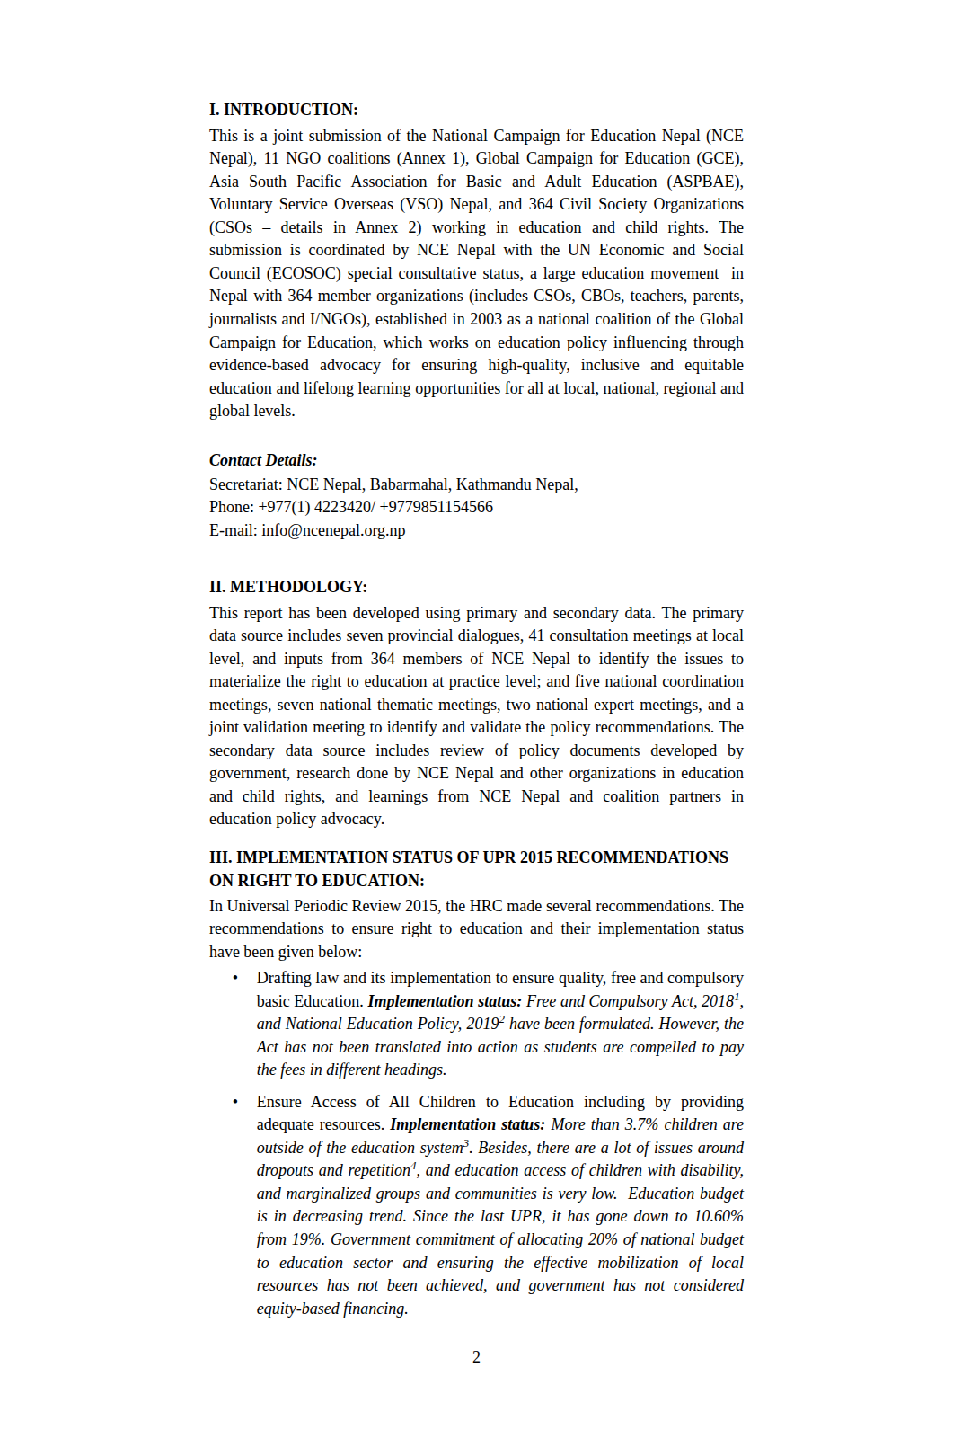I. Introduction:
This is a joint submission of the National Campaign for Education Nepal (NCE Nepal), 11 NGO coalitions (Annex 1), Global Campaign for Education (GCE), Asia South Pacific Association for Basic and Adult Education (ASPBAE), Voluntary Service Overseas (VSO) Nepal, and 364 Civil Society Organizations (CSOs – details in Annex 2) working in education and child rights. The submission is coordinated by NCE Nepal with the UN Economic and Social Council (ECOSOC) special consultative status, a large education movement in Nepal with 364 member organizations (includes CSOs, CBOs, teachers, parents, journalists and I/NGOs), established in 2003 as a national coalition of the Global Campaign for Education, which works on education policy influencing through evidence-based advocacy for ensuring high-quality, inclusive and equitable education and lifelong learning opportunities for all at local, national, regional and global levels.
Contact Details:
Secretariat: NCE Nepal, Babarmahal, Kathmandu Nepal,
Phone: +977(1) 4223420/ +9779851154566
E-mail: info@ncenepal.org.np
II. Methodology:
This report has been developed using primary and secondary data. The primary data source includes seven provincial dialogues, 41 consultation meetings at local level, and inputs from 364 members of NCE Nepal to identify the issues to materialize the right to education at practice level; and five national coordination meetings, seven national thematic meetings, two national expert meetings, and a joint validation meeting to identify and validate the policy recommendations. The secondary data source includes review of policy documents developed by government, research done by NCE Nepal and other organizations in education and child rights, and learnings from NCE Nepal and coalition partners in education policy advocacy.
III. Implementation Status of UPR 2015 Recommendations on Right to Education:
In Universal Periodic Review 2015, the HRC made several recommendations. The recommendations to ensure right to education and their implementation status have been given below:
Drafting law and its implementation to ensure quality, free and compulsory basic Education. Implementation status: Free and Compulsory Act, 20181, and National Education Policy, 20192 have been formulated. However, the Act has not been translated into action as students are compelled to pay the fees in different headings.
Ensure Access of All Children to Education including by providing adequate resources. Implementation status: More than 3.7% children are outside of the education system3. Besides, there are a lot of issues around dropouts and repetition4, and education access of children with disability, and marginalized groups and communities is very low. Education budget is in decreasing trend. Since the last UPR, it has gone down to 10.60% from 19%. Government commitment of allocating 20% of national budget to education sector and ensuring the effective mobilization of local resources has not been achieved, and government has not considered equity-based financing.
2